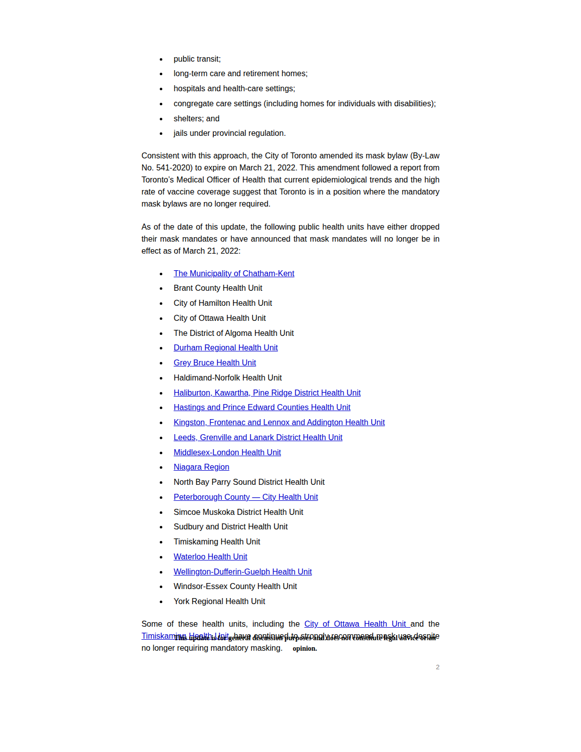public transit;
long-term care and retirement homes;
hospitals and health-care settings;
congregate care settings (including homes for individuals with disabilities);
shelters; and
jails under provincial regulation.
Consistent with this approach, the City of Toronto amended its mask bylaw (By-Law No. 541-2020) to expire on March 21, 2022. This amendment followed a report from Toronto’s Medical Officer of Health that current epidemiological trends and the high rate of vaccine coverage suggest that Toronto is in a position where the mandatory mask bylaws are no longer required.
As of the date of this update, the following public health units have either dropped their mask mandates or have announced that mask mandates will no longer be in effect as of March 21, 2022:
The Municipality of Chatham-Kent
Brant County Health Unit
City of Hamilton Health Unit
City of Ottawa Health Unit
The District of Algoma Health Unit
Durham Regional Health Unit
Grey Bruce Health Unit
Haldimand-Norfolk Health Unit
Haliburton, Kawartha, Pine Ridge District Health Unit
Hastings and Prince Edward Counties Health Unit
Kingston, Frontenac and Lennox and Addington Health Unit
Leeds, Grenville and Lanark District Health Unit
Middlesex-London Health Unit
Niagara Region
North Bay Parry Sound District Health Unit
Peterborough County — City Health Unit
Simcoe Muskoka District Health Unit
Sudbury and District Health Unit
Timiskaming Health Unit
Waterloo Health Unit
Wellington-Dufferin-Guelph Health Unit
Windsor-Essex County Health Unit
York Regional Health Unit
Some of these health units, including the City of Ottawa Health Unit and the Timiskaming Health Unit, have continued to strongly recommend mask use despite no longer requiring mandatory masking.
This update is for general discussion purposes and does not constitute legal advice or an opinion.
2